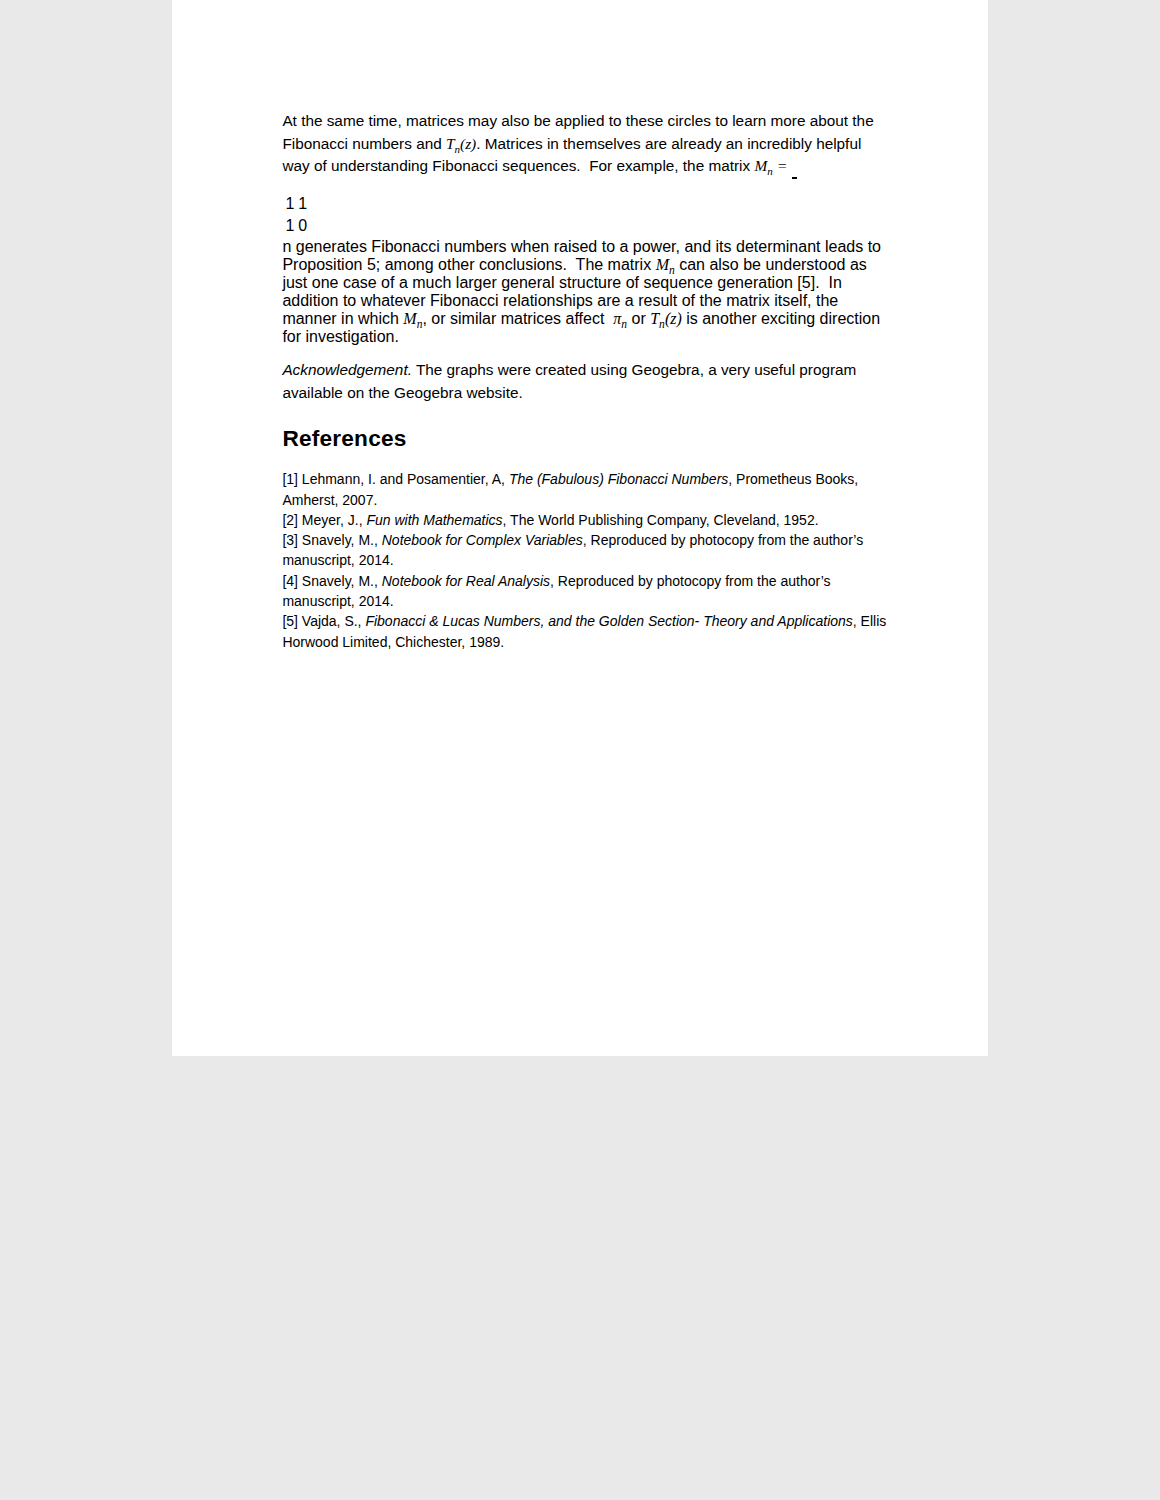At the same time, matrices may also be applied to these circles to learn more about the Fibonacci numbers and Tn(z). Matrices in themselves are already an incredibly helpful way of understanding Fibonacci sequences. For example, the matrix Mn =
| 1 | 1 |
| 1 | 0 |
n generates Fibonacci numbers when raised to a power, and its determinant leads to Proposition 5; among other conclusions. The matrix Mn can also be understood as just one case of a much larger general structure of sequence generation [5]. In addition to whatever Fibonacci relationships are a result of the matrix itself, the manner in which Mn, or similar matrices affect πn or Tn(z) is another exciting direction for investigation.
Acknowledgement. The graphs were created using Geogebra, a very useful program available on the Geogebra website.
References
[1] Lehmann, I. and Posamentier, A, The (Fabulous) Fibonacci Numbers, Prometheus Books, Amherst, 2007.
[2] Meyer, J., Fun with Mathematics, The World Publishing Company, Cleveland, 1952.
[3] Snavely, M., Notebook for Complex Variables, Reproduced by photocopy from the author’s manuscript, 2014.
[4] Snavely, M., Notebook for Real Analysis, Reproduced by photocopy from the author’s manuscript, 2014.
[5] Vajda, S., Fibonacci & Lucas Numbers, and the Golden Section- Theory and Applications, Ellis Horwood Limited, Chichester, 1989.